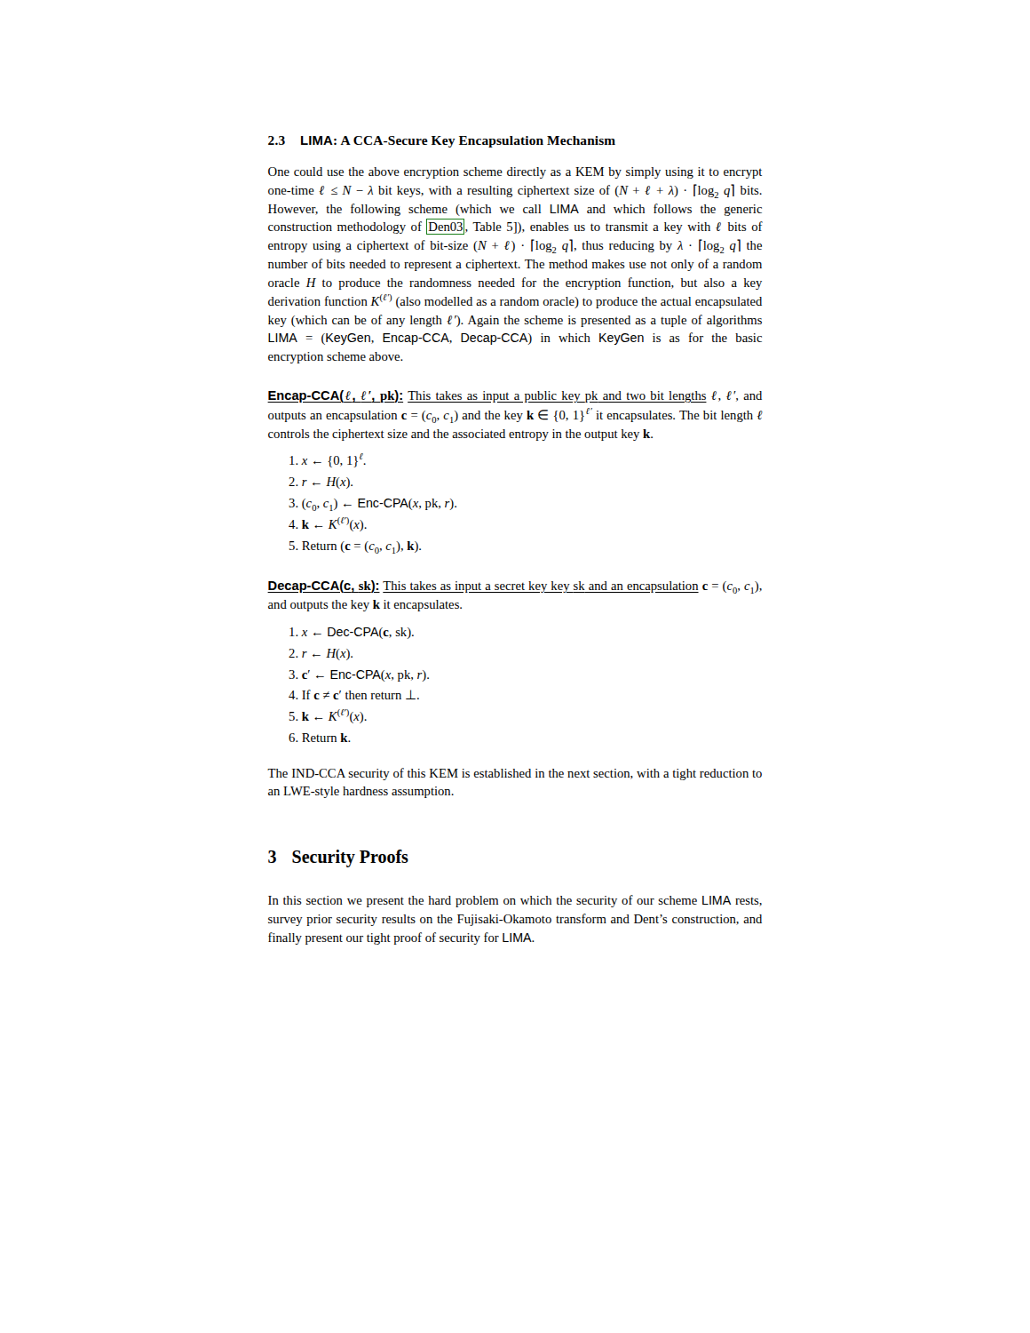2.3 LIMA: A CCA-Secure Key Encapsulation Mechanism
One could use the above encryption scheme directly as a KEM by simply using it to encrypt one-time ℓ ≤ N − λ bit keys, with a resulting ciphertext size of (N + ℓ + λ) · log2 q bits. However, the following scheme (which we call LIMA and which follows the generic construction methodology of Den03, Table 5]), enables us to transmit a key with ℓ bits of entropy using a ciphertext of bit-size (N + ℓ) · log2 q , thus reducing by λ · log2 q the number of bits needed to represent a ciphertext. The method makes use not only of a random oracle H to produce the randomness needed for the encryption function, but also a key derivation function K(ℓ′) (also modelled as a random oracle) to produce the actual encapsulated key (which can be of any length ℓ′). Again the scheme is presented as a tuple of algorithms LIMA = (KeyGen, Encap-CCA, Decap-CCA) in which KeyGen is as for the basic encryption scheme above.
Encap-CCA(ℓ, ℓ′, pk): This takes as input a public key pk and two bit lengths ℓ, ℓ′, and outputs an encapsulation c = (c0, c1) and the key k ∈ {0, 1}ℓ′ it encapsulates. The bit length ℓ controls the ciphertext size and the associated entropy in the output key k.
x ← {0, 1}ℓ.
r ← H(x).
(c0, c1) ← Enc-CPA(x, pk, r).
k ← K(ℓ′)(x).
Return (c = (c0, c1), k).
Decap-CCA(c, sk): This takes as input a secret key key sk and an encapsulation c = (c0, c1), and outputs the key k it encapsulates.
x ← Dec-CPA(c, sk).
r ← H(x).
c′ ← Enc-CPA(x, pk, r).
If c ≠ c′ then return ⊥.
k ← K(ℓ′)(x).
Return k.
The IND-CCA security of this KEM is established in the next section, with a tight reduction to an LWE-style hardness assumption.
3 Security Proofs
In this section we present the hard problem on which the security of our scheme LIMA rests, survey prior security results on the Fujisaki-Okamoto transform and Dent’s construction, and finally present our tight proof of security for LIMA.